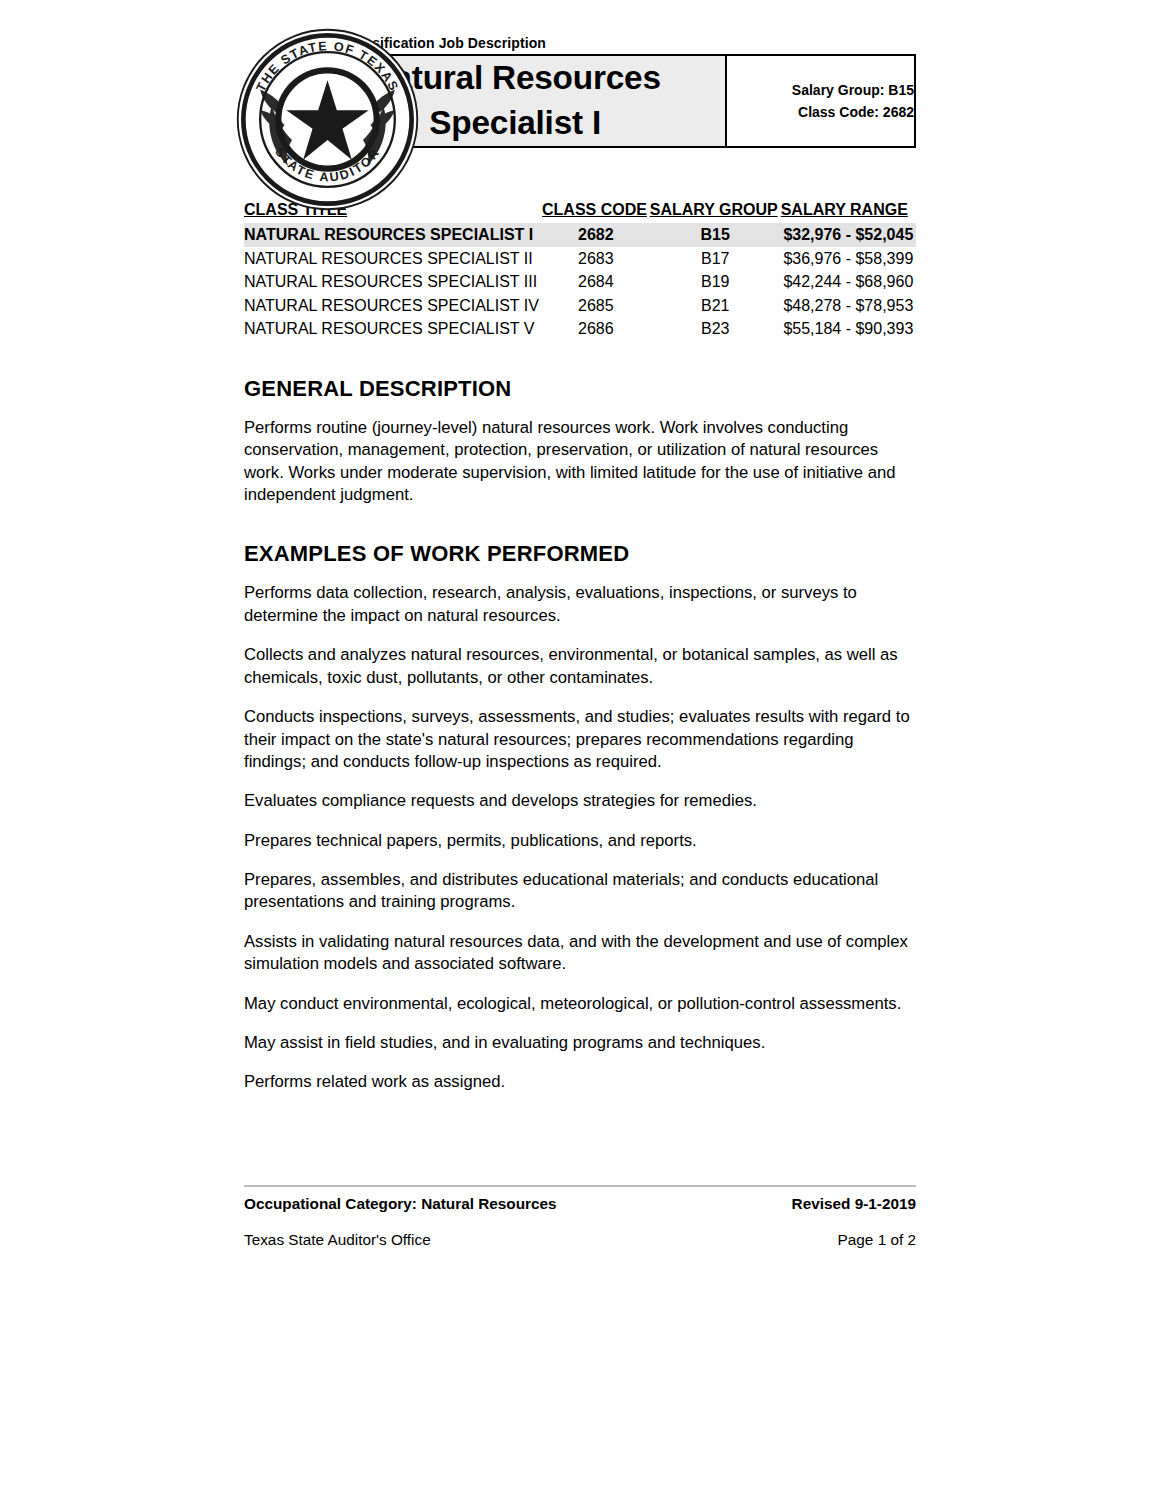State Classification Job Description
THE STATE OF TEXAS STATE AUDITOR
| Natural Resources Specialist I | Salary Group: B15 Class Code: 2682 |
| CLASS TITLE | CLASS CODE | SALARY GROUP | SALARY RANGE |
| --- | --- | --- | --- |
| NATURAL RESOURCES SPECIALIST I | 2682 | B15 | $32,976 - $52,045 |
| NATURAL RESOURCES SPECIALIST II | 2683 | B17 | $36,976 - $58,399 |
| NATURAL RESOURCES SPECIALIST III | 2684 | B19 | $42,244 - $68,960 |
| NATURAL RESOURCES SPECIALIST IV | 2685 | B21 | $48,278 - $78,953 |
| NATURAL RESOURCES SPECIALIST V | 2686 | B23 | $55,184 - $90,393 |
GENERAL DESCRIPTION
Performs routine (journey-level) natural resources work. Work involves conducting conservation, management, protection, preservation, or utilization of natural resources work. Works under moderate supervision, with limited latitude for the use of initiative and independent judgment.
EXAMPLES OF WORK PERFORMED
Performs data collection, research, analysis, evaluations, inspections, or surveys to determine the impact on natural resources.
Collects and analyzes natural resources, environmental, or botanical samples, as well as chemicals, toxic dust, pollutants, or other contaminates.
Conducts inspections, surveys, assessments, and studies; evaluates results with regard to their impact on the state's natural resources; prepares recommendations regarding findings; and conducts follow-up inspections as required.
Evaluates compliance requests and develops strategies for remedies.
Prepares technical papers, permits, publications, and reports.
Prepares, assembles, and distributes educational materials; and conducts educational presentations and training programs.
Assists in validating natural resources data, and with the development and use of complex simulation models and associated software.
May conduct environmental, ecological, meteorological, or pollution-control assessments.
May assist in field studies, and in evaluating programs and techniques.
Performs related work as assigned.
Occupational Category: Natural Resources
Revised 9-1-2019
Texas State Auditor's Office
Page 1 of 2